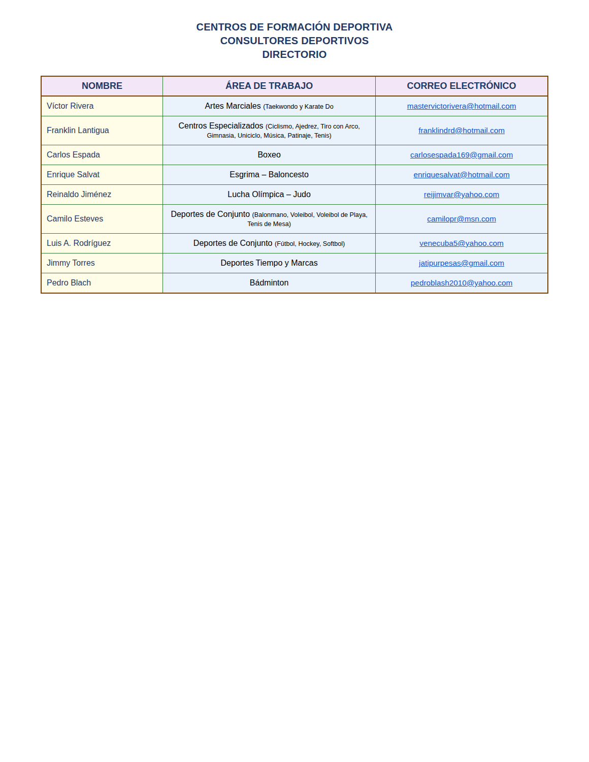CENTROS DE FORMACIÓN DEPORTIVA
CONSULTORES DEPORTIVOS
DIRECTORIO
| NOMBRE | ÁREA DE TRABAJO | CORREO ELECTRÓNICO |
| --- | --- | --- |
| Víctor Rivera | Artes Marciales (Taekwondo y Karate Do | mastervictorivera@hotmail.com |
| Franklin Lantigua | Centros Especializados (Ciclismo, Ajedrez, Tiro con Arco, Gimnasia, Uniciclo, Música, Patinaje, Tenis) | franklindrd@hotmail.com |
| Carlos Espada | Boxeo | carlosespada169@gmail.com |
| Enrique Salvat | Esgrima – Baloncesto | enriquesalvat@hotmail.com |
| Reinaldo Jiménez | Lucha Olímpica – Judo | reijimvar@yahoo.com |
| Camilo Esteves | Deportes de Conjunto (Balonmano, Voleibol, Voleibol de Playa, Tenis de Mesa) | camilopr@msn.com |
| Luis A. Rodríguez | Deportes de Conjunto (Fútbol, Hockey, Softbol) | venecuba5@yahoo.com |
| Jimmy Torres | Deportes Tiempo y Marcas | jatipurpesas@gmail.com |
| Pedro Blach | Bádminton | pedroblash2010@yahoo.com |